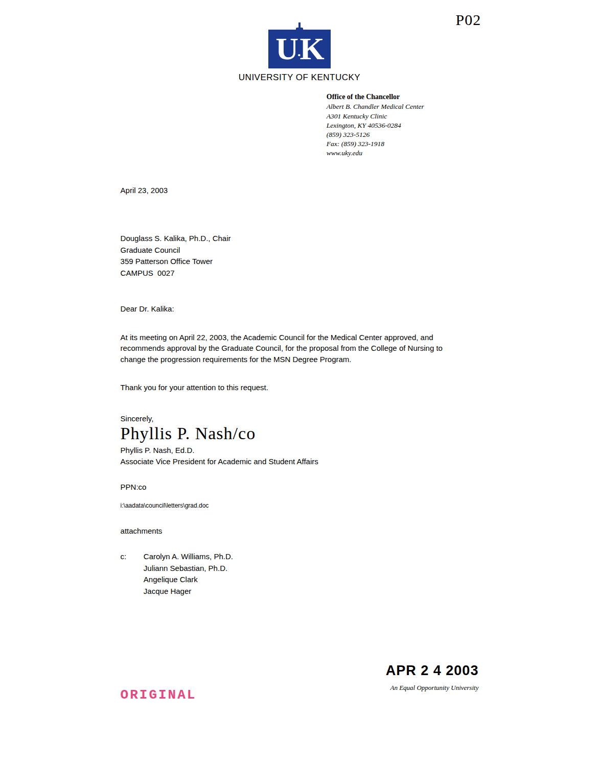P02
U. K
UNIVERSITY OF KENTUCKY
Office of the Chancellor
Albert B. Chandler Medical Center
A301 Kentucky Clinic
Lexington, KY 40536-0284
(859) 323-5126
Fax: (859) 323-1918
www.uky.edu
April 23, 2003
Douglass S. Kalika, Ph.D., Chair
Graduate Council
359 Patterson Office Tower
CAMPUS 0027
Dear Dr. Kalika:
At its meeting on April 22, 2003, the Academic Council for the Medical Center approved, and recommends approval by the Graduate Council, for the proposal from the College of Nursing to change the progression requirements for the MSN Degree Program.
Thank you for your attention to this request.
Sincerely,
Phyllis P. Nash/co
Phyllis P. Nash, Ed.D.
Associate Vice President for Academic and Student Affairs
PPN:co
i:\aadata\council\letters\grad.doc
attachments
c:
Carolyn A. Williams, Ph.D.
Juliann Sebastian, Ph.D.
Angelique Clark
Jacque Hager
ORIGINAL
APR 2 4 2003
An Equal Opportunity University